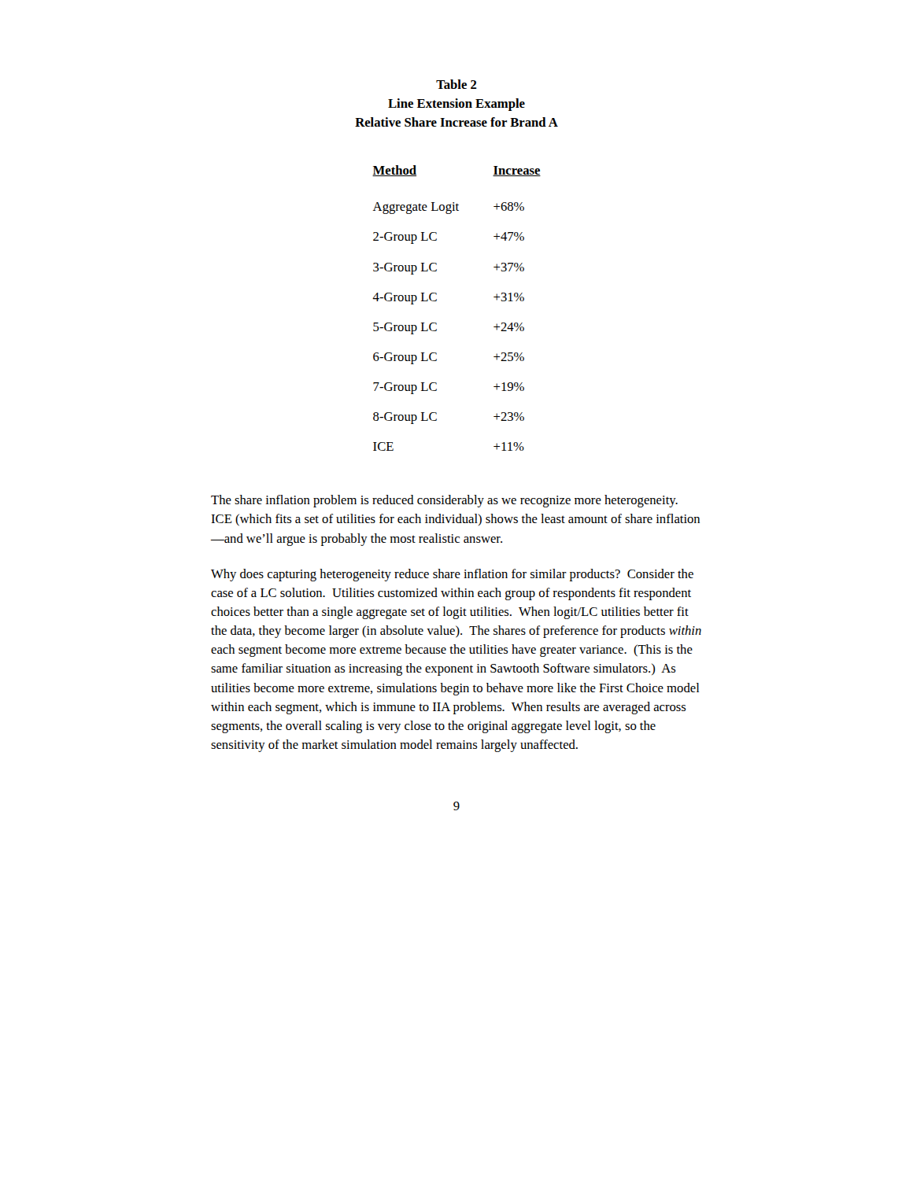Table 2
Line Extension Example
Relative Share Increase for Brand A
| Method | Increase |
| --- | --- |
| Aggregate Logit | +68% |
| 2-Group LC | +47% |
| 3-Group LC | +37% |
| 4-Group LC | +31% |
| 5-Group LC | +24% |
| 6-Group LC | +25% |
| 7-Group LC | +19% |
| 8-Group LC | +23% |
| ICE | +11% |
The share inflation problem is reduced considerably as we recognize more heterogeneity. ICE (which fits a set of utilities for each individual) shows the least amount of share inflation—and we’ll argue is probably the most realistic answer.
Why does capturing heterogeneity reduce share inflation for similar products? Consider the case of a LC solution. Utilities customized within each group of respondents fit respondent choices better than a single aggregate set of logit utilities. When logit/LC utilities better fit the data, they become larger (in absolute value). The shares of preference for products within each segment become more extreme because the utilities have greater variance. (This is the same familiar situation as increasing the exponent in Sawtooth Software simulators.) As utilities become more extreme, simulations begin to behave more like the First Choice model within each segment, which is immune to IIA problems. When results are averaged across segments, the overall scaling is very close to the original aggregate level logit, so the sensitivity of the market simulation model remains largely unaffected.
9